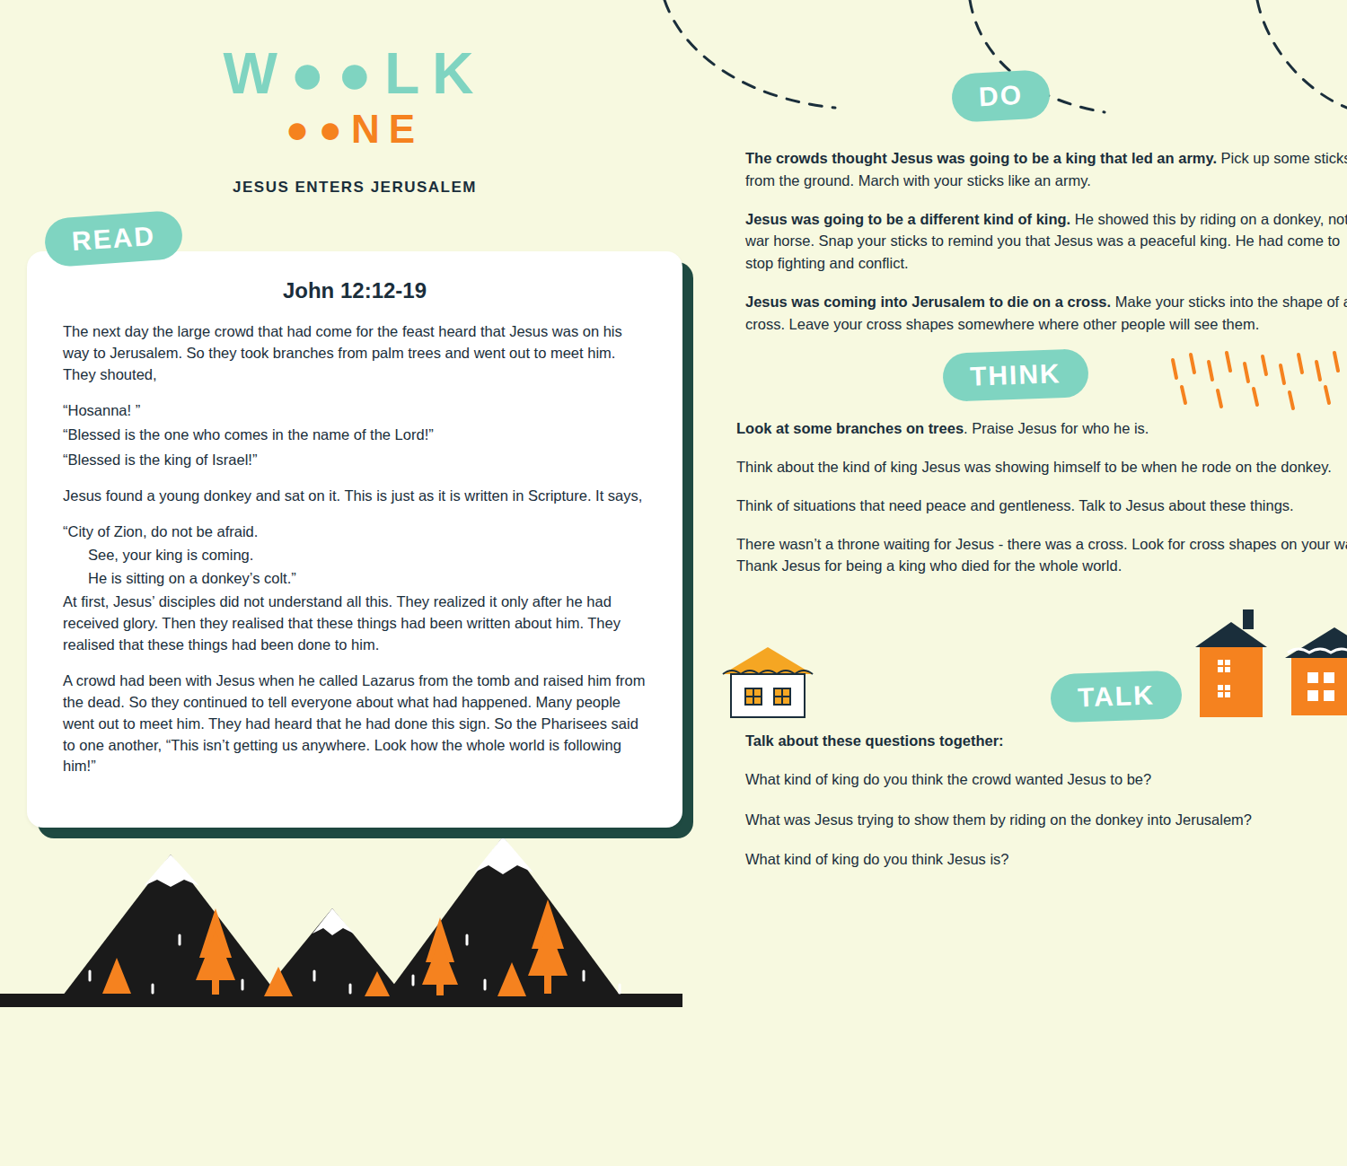W●●LK
●●NE
JESUS ENTERS JERUSALEM
READ
John 12:12-19
The next day the large crowd that had come for the feast heard that Jesus was on his way to Jerusalem. So they took branches from palm trees and went out to meet him. They shouted,
“Hosanna! ”
“Blessed is the one who comes in the name of the Lord!”
“Blessed is the king of Israel!”
Jesus found a young donkey and sat on it. This is just as it is written in Scripture. It says,
“City of Zion, do not be afraid.
See, your king is coming.
He is sitting on a donkey’s colt.”
At first, Jesus’ disciples did not understand all this. They realized it only after he had received glory. Then they realised that these things had been written about him. They realised that these things had been done to him.
A crowd had been with Jesus when he called Lazarus from the tomb and raised him from the dead. So they continued to tell everyone about what had happened. Many people went out to meet him. They had heard that he had done this sign. So the Pharisees said to one another, “This isn’t getting us anywhere. Look how the whole world is following him!”
DO
The crowds thought Jesus was going to be a king that led an army. Pick up some sticks from the ground. March with your sticks like an army.
Jesus was going to be a different kind of king. He showed this by riding on a donkey, not a war horse. Snap your sticks to remind you that Jesus was a peaceful king. He had come to stop fighting and conflict.
Jesus was coming into Jerusalem to die on a cross. Make your sticks into the shape of a cross. Leave your cross shapes somewhere where other people will see them.
THINK
Look at some branches on trees. Praise Jesus for who he is.
Think about the kind of king Jesus was showing himself to be when he rode on the donkey.
Think of situations that need peace and gentleness. Talk to Jesus about these things.
There wasn’t a throne waiting for Jesus - there was a cross. Look for cross shapes on your walk. Thank Jesus for being a king who died for the whole world.
TALK
Talk about these questions together:
What kind of king do you think the crowd wanted Jesus to be?
What was Jesus trying to show them by riding on the donkey into Jerusalem?
What kind of king do you think Jesus is?